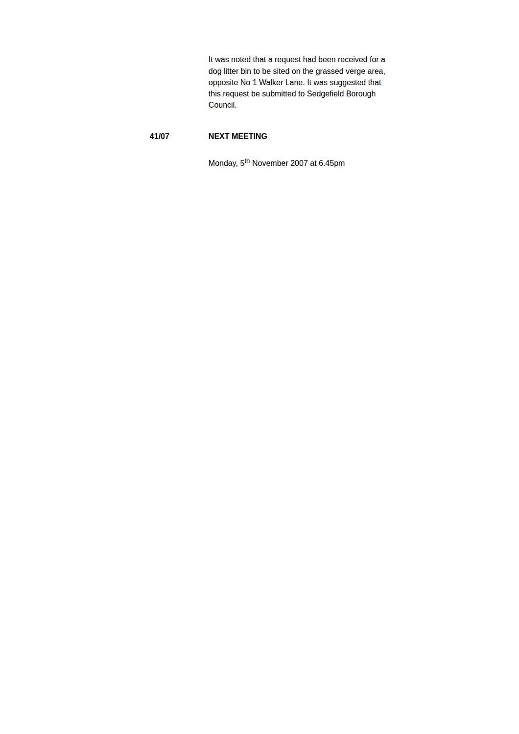It was noted that a request had been received for a dog litter bin to be sited on the grassed verge area, opposite No 1 Walker Lane. It was suggested that this request be submitted to Sedgefield Borough Council.
41/07
NEXT MEETING
Monday, 5th November 2007 at 6.45pm